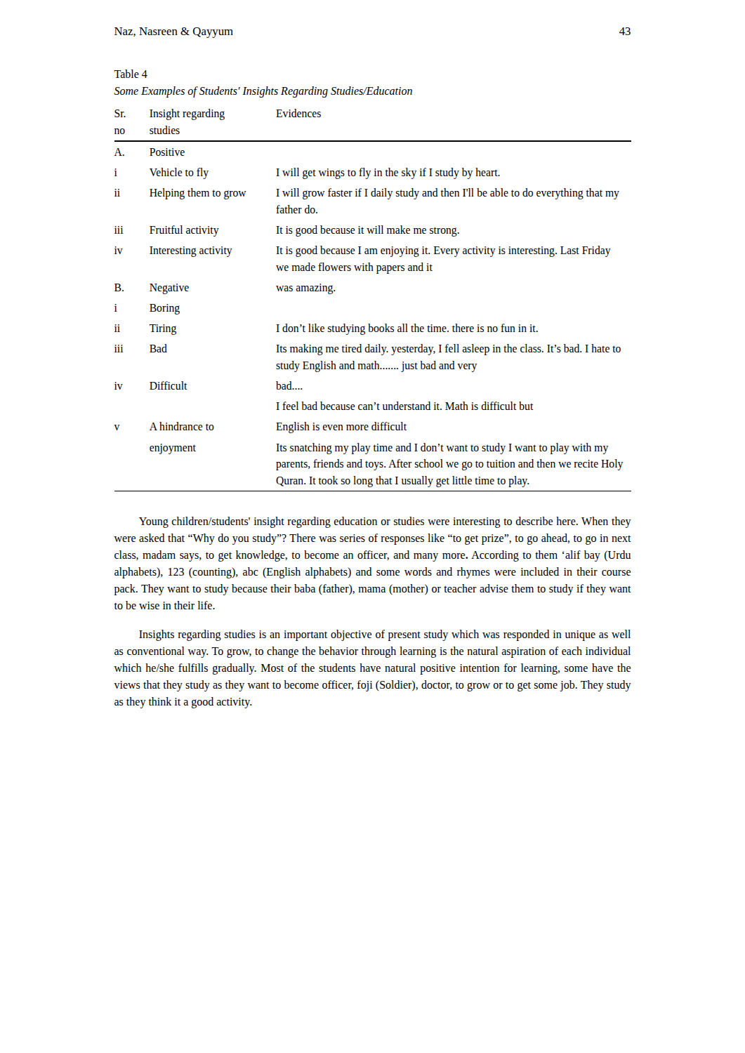Naz, Nasreen & Qayyum 43
Table 4 Some Examples of Students' Insights Regarding Studies/Education
Table 4. Some examples of students' insights regarding studies/education, with positive and negative categories and supporting evidence quotations.
| Sr. no | Insight regarding studies | Evidences |
| --- | --- | --- |
| A. | Positive | |
| i | Vehicle to fly | I will get wings to fly in the sky if I study by heart. |
| ii | Helping them to grow | I will grow faster if I daily study and then I'll be able to do everything that my father do. |
| iii | Fruitful activity | It is good because it will make me strong. |
| iv | Interesting activity | It is good because I am enjoying it. Every activity is interesting. Last Friday we made flowers with papers and it |
| B. | Negative | was amazing. |
| i | Boring | |
| ii | Tiring | I don’t like studying books all the time. there is no fun in it. |
| iii | Bad | Its making me tired daily. yesterday, I fell asleep in the class. It’s bad. I hate to study English and math....... just bad and very |
| iv | Difficult | bad.... |
| | | I feel bad because can’t understand it. Math is difficult but |
| v | A hindrance to | English is even more difficult |
| | enjoyment | Its snatching my play time and I don’t want to study I want to play with my parents, friends and toys. After school we go to tuition and then we recite Holy Quran. It took so long that I usually get little time to play. |
Young children/students' insight regarding education or studies were interesting to describe here. When they were asked that “Why do you study”? There was series of responses like “to get prize”, to go ahead, to go in next class, madam says, to get knowledge, to become an officer, and many more. According to them ‘alif bay (Urdu alphabets), 123 (counting), abc (English alphabets) and some words and rhymes were included in their course pack. They want to study because their baba (father), mama (mother) or teacher advise them to study if they want to be wise in their life.
Insights regarding studies is an important objective of present study which was responded in unique as well as conventional way. To grow, to change the behavior through learning is the natural aspiration of each individual which he/she fulfills gradually. Most of the students have natural positive intention for learning, some have the views that they study as they want to become officer, foji (Soldier), doctor, to grow or to get some job. They study as they think it a good activity.